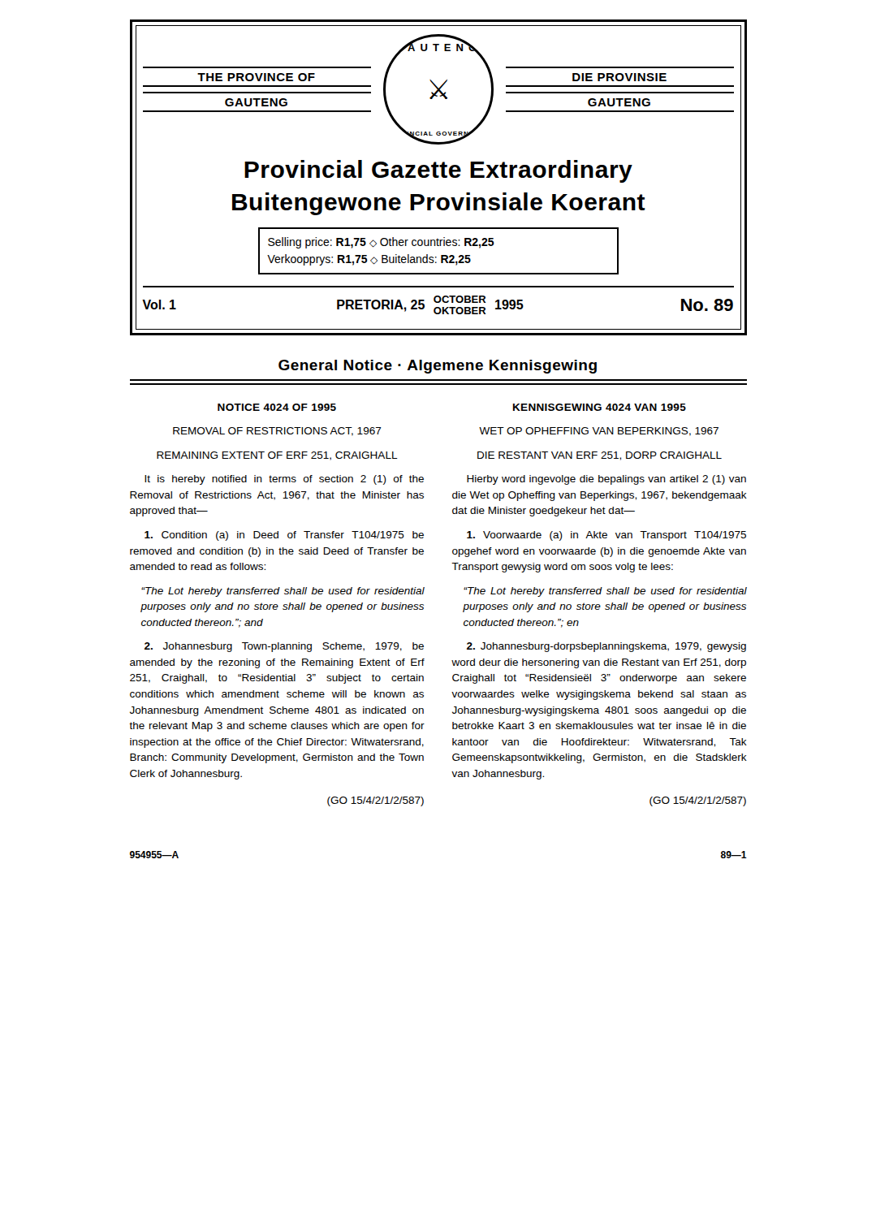The Province of
Gauteng
GAUTENG
⚔
PROVINCIAL GOVERNMENT
Die Provinsie
Gauteng
Provincial Gazette Extraordinary
Buitengewone Provinsiale Koerant
Selling price: R1,75 ◇ Other countries: R2,25
Verkoopprys: R1,75 ◇ Buitelands: R2,25
Vol. 1
PRETORIA, 25 OCTOBER
OKTOBER 1995
No. 89
General Notice · Algemene Kennisgewing
NOTICE 4024 OF 1995
REMOVAL OF RESTRICTIONS ACT, 1967
REMAINING EXTENT OF ERF 251, CRAIGHALL
It is hereby notified in terms of section 2 (1) of the Removal of Restrictions Act, 1967, that the Minister has approved that—
1. Condition (a) in Deed of Transfer T104/1975 be removed and condition (b) in the said Deed of Transfer be amended to read as follows:
“The Lot hereby transferred shall be used for residential purposes only and no store shall be opened or business conducted thereon.”; and
2. Johannesburg Town-planning Scheme, 1979, be amended by the rezoning of the Remaining Extent of Erf 251, Craighall, to “Residential 3” subject to certain conditions which amendment scheme will be known as Johannesburg Amendment Scheme 4801 as indicated on the relevant Map 3 and scheme clauses which are open for inspection at the office of the Chief Director: Witwatersrand, Branch: Community Development, Germiston and the Town Clerk of Johannesburg.
(GO 15/4/2/1/2/587)
KENNISGEWING 4024 VAN 1995
WET OP OPHEFFING VAN BEPERKINGS, 1967
DIE RESTANT VAN ERF 251, DORP CRAIGHALL
Hierby word ingevolge die bepalings van artikel 2 (1) van die Wet op Opheffing van Beperkings, 1967, bekendgemaak dat die Minister goedgekeur het dat—
1. Voorwaarde (a) in Akte van Transport T104/1975 opgehef word en voorwaarde (b) in die genoemde Akte van Transport gewysig word om soos volg te lees:
“The Lot hereby transferred shall be used for residential purposes only and no store shall be opened or business conducted thereon.”; en
2. Johannesburg-dorpsbeplanningskema, 1979, gewysig word deur die hersonering van die Restant van Erf 251, dorp Craighall tot “Residensieël 3” onderworpe aan sekere voorwaardes welke wysigingskema bekend sal staan as Johannesburg-wysigingskema 4801 soos aangedui op die betrokke Kaart 3 en skemaklousules wat ter insae lê in die kantoor van die Hoofdirekteur: Witwatersrand, Tak Gemeenskapsontwikkeling, Germiston, en die Stadsklerk van Johannesburg.
(GO 15/4/2/1/2/587)
954955—A
89—1